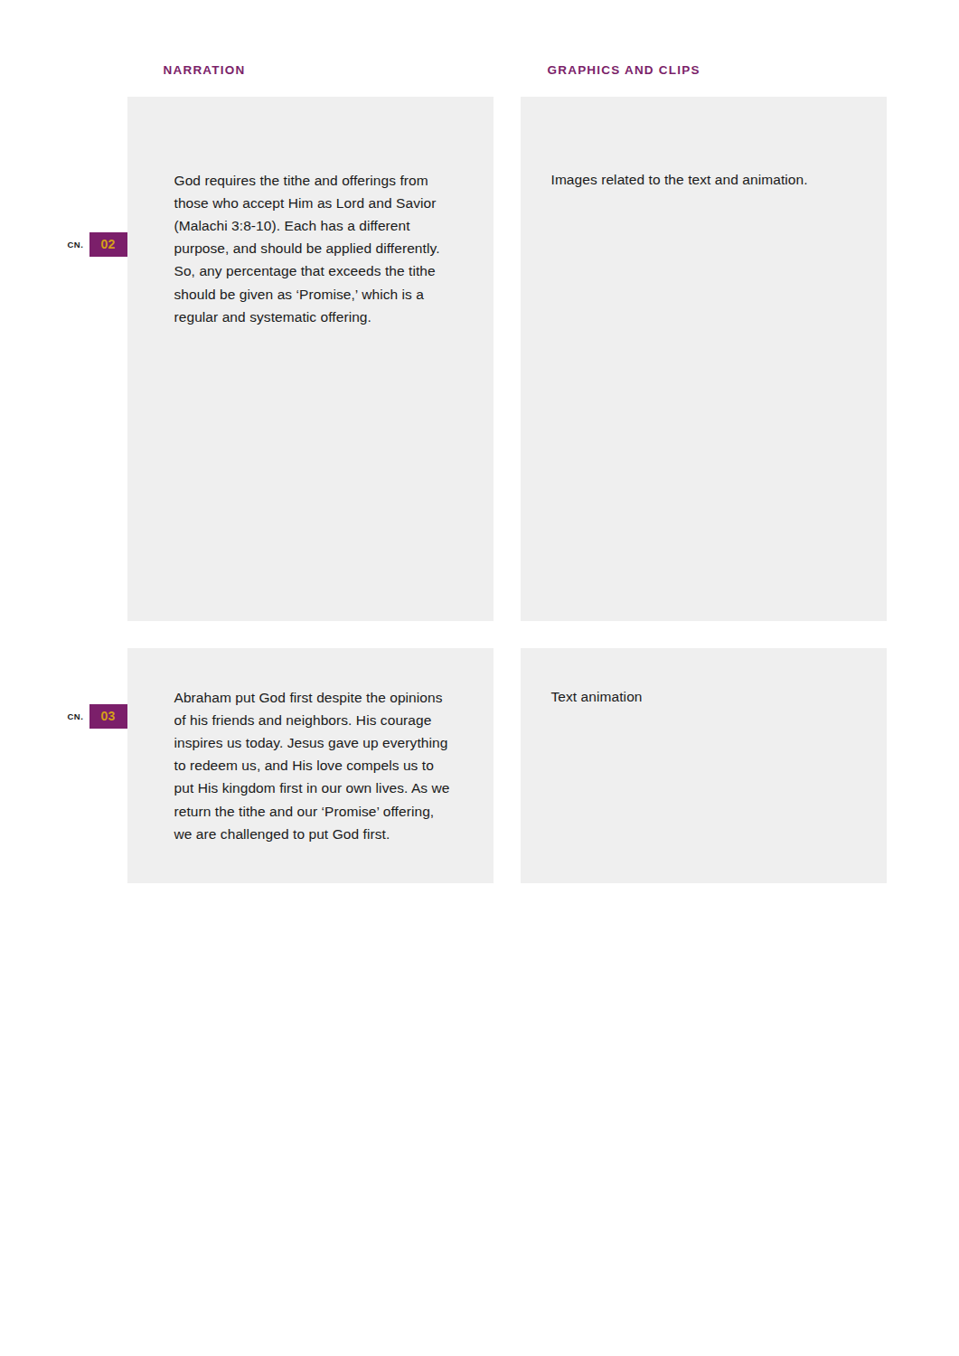Narration
Graphics and Clips
CN. 02
God requires the tithe and offerings from those who accept Him as Lord and Savior (Malachi 3:8-10). Each has a different purpose, and should be applied differently. So, any percentage that exceeds the tithe should be given as ‘Promise,’ which is a regular and systematic offering.
Images related to the text and animation.
CN. 03
Abraham put God first despite the opinions of his friends and neighbors. His courage inspires us today. Jesus gave up everything to redeem us, and His love compels us to put His kingdom first in our own lives. As we return the tithe and our ‘Promise’ offering, we are challenged to put God first.
Text animation